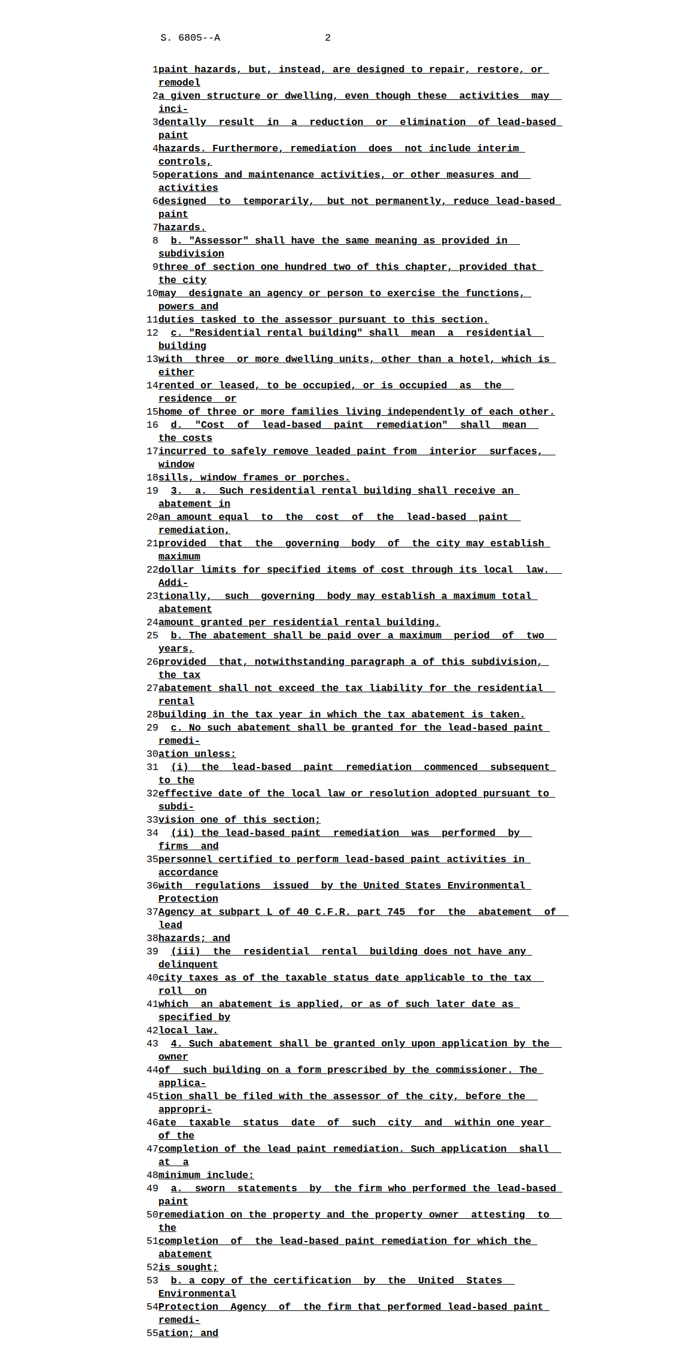S. 6805--A 2
| 1 | paint hazards, but, instead, are designed to repair, restore, or remodel |
| 2 | a given structure or dwelling, even though these activities may inci- |
| 3 | dentally result in a reduction or elimination of lead-based paint |
| 4 | hazards. Furthermore, remediation does not include interim controls, |
| 5 | operations and maintenance activities, or other measures and activities |
| 6 | designed to temporarily, but not permanently, reduce lead-based paint |
| 7 | hazards. |
| 8 | b. "Assessor" shall have the same meaning as provided in subdivision |
| 9 | three of section one hundred two of this chapter, provided that the city |
| 10 | may designate an agency or person to exercise the functions, powers and |
| 11 | duties tasked to the assessor pursuant to this section. |
| 12 | c. "Residential rental building" shall mean a residential building |
| 13 | with three or more dwelling units, other than a hotel, which is either |
| 14 | rented or leased, to be occupied, or is occupied as the residence or |
| 15 | home of three or more families living independently of each other. |
| 16 | d. "Cost of lead-based paint remediation" shall mean the costs |
| 17 | incurred to safely remove leaded paint from interior surfaces, window |
| 18 | sills, window frames or porches. |
| 19 | 3. a. Such residential rental building shall receive an abatement in |
| 20 | an amount equal to the cost of the lead-based paint remediation, |
| 21 | provided that the governing body of the city may establish maximum |
| 22 | dollar limits for specified items of cost through its local law. Addi- |
| 23 | tionally, such governing body may establish a maximum total abatement |
| 24 | amount granted per residential rental building. |
| 25 | b. The abatement shall be paid over a maximum period of two years, |
| 26 | provided that, notwithstanding paragraph a of this subdivision, the tax |
| 27 | abatement shall not exceed the tax liability for the residential rental |
| 28 | building in the tax year in which the tax abatement is taken. |
| 29 | c. No such abatement shall be granted for the lead-based paint remedi- |
| 30 | ation unless: |
| 31 | (i) the lead-based paint remediation commenced subsequent to the |
| 32 | effective date of the local law or resolution adopted pursuant to subdi- |
| 33 | vision one of this section; |
| 34 | (ii) the lead-based paint remediation was performed by firms and |
| 35 | personnel certified to perform lead-based paint activities in accordance |
| 36 | with regulations issued by the United States Environmental Protection |
| 37 | Agency at subpart L of 40 C.F.R. part 745 for the abatement of lead |
| 38 | hazards; and |
| 39 | (iii) the residential rental building does not have any delinquent |
| 40 | city taxes as of the taxable status date applicable to the tax roll on |
| 41 | which an abatement is applied, or as of such later date as specified by |
| 42 | local law. |
| 43 | 4. Such abatement shall be granted only upon application by the owner |
| 44 | of such building on a form prescribed by the commissioner. The applica- |
| 45 | tion shall be filed with the assessor of the city, before the appropri- |
| 46 | ate taxable status date of such city and within one year of the |
| 47 | completion of the lead paint remediation. Such application shall at a |
| 48 | minimum include: |
| 49 | a. sworn statements by the firm who performed the lead-based paint |
| 50 | remediation on the property and the property owner attesting to the |
| 51 | completion of the lead-based paint remediation for which the abatement |
| 52 | is sought; |
| 53 | b. a copy of the certification by the United States Environmental |
| 54 | Protection Agency of the firm that performed lead-based paint remedi- |
| 55 | ation; and |